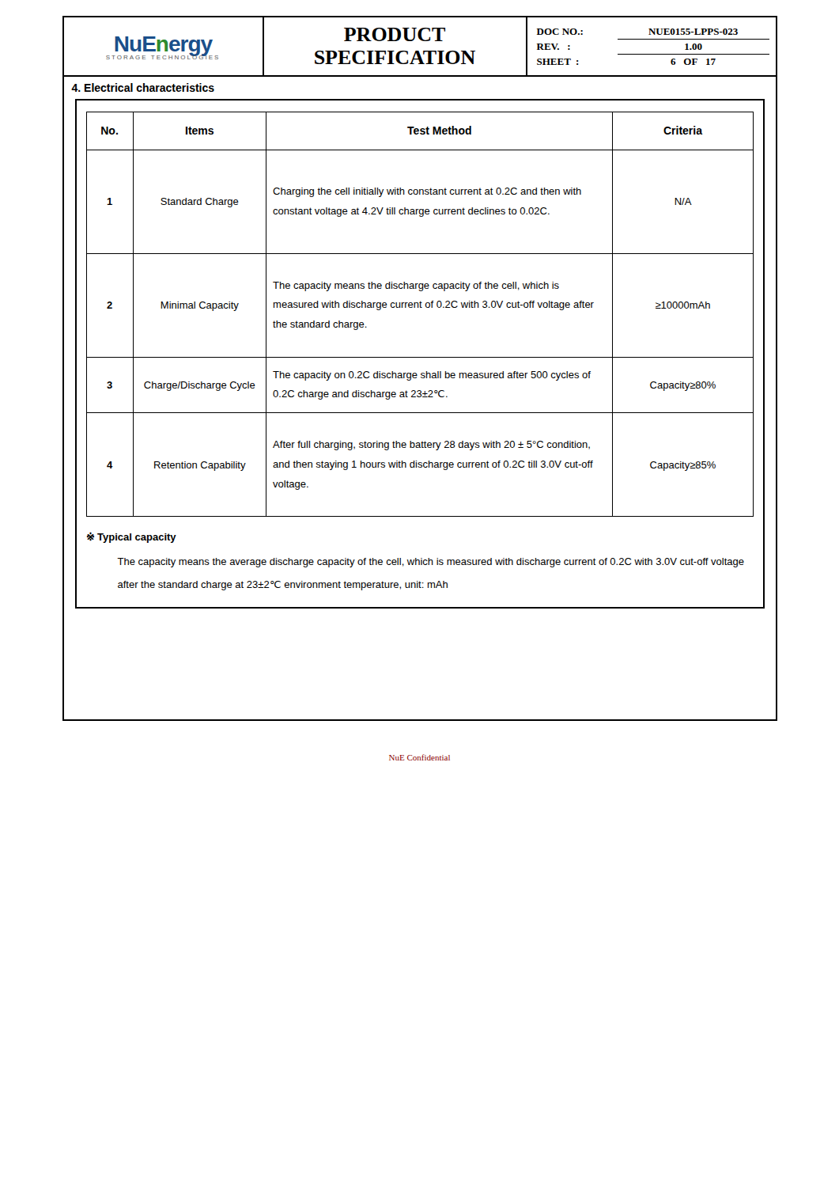NuE nergy
STORAGE TECHNOLOGIES
PRODUCT
SPECIFICATION
| DOC NO.: | NUE0155-LPPS-023 |
| REV. : | 1.00 |
| SHEET : | 6 OF 17 |
4. Electrical characteristics
| No. | Items | Test Method | Criteria |
| --- | --- | --- | --- |
| 1 | Standard Charge | Charging the cell initially with constant current at 0.2C and then with constant voltage at 4.2V till charge current declines to 0.02C. | N/A |
| 2 | Minimal Capacity | The capacity means the discharge capacity of the cell, which is measured with discharge current of 0.2C with 3.0V cut-off voltage after the standard charge. | ≥10000mAh |
| 3 | Charge/Discharge Cycle | The capacity on 0.2C discharge shall be measured after 500 cycles of 0.2C charge and discharge at 23±2℃. | Capacity≥80% |
| 4 | Retention Capability | After full charging, storing the battery 28 days with 20 ± 5°C condition, and then staying 1 hours with discharge current of 0.2C till 3.0V cut-off voltage. | Capacity≥85% |
※ Typical capacity
The capacity means the average discharge capacity of the cell, which is measured with discharge current of 0.2C with 3.0V cut-off voltage after the standard charge at 23±2℃ environment temperature, unit: mAh
NuE Confidential